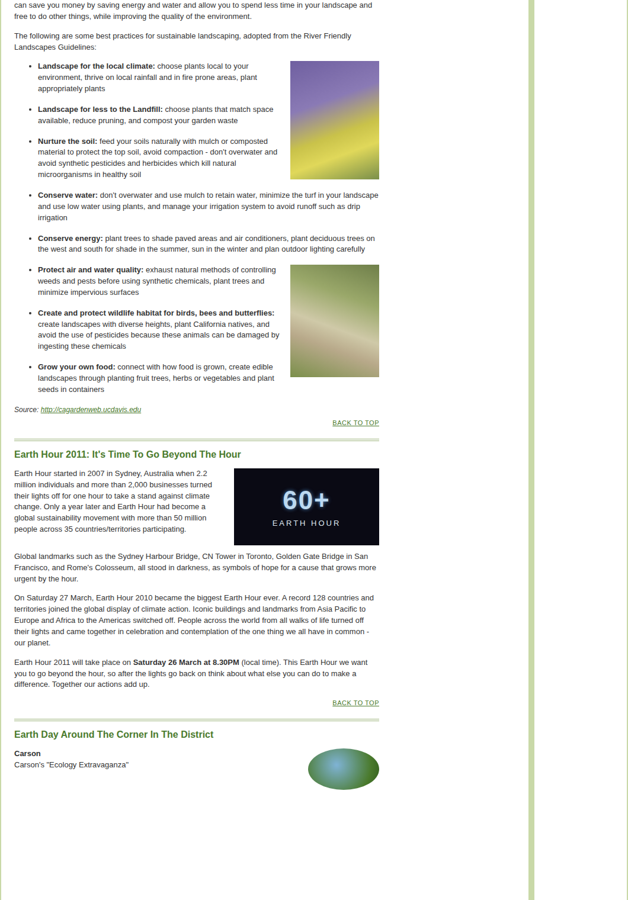can save you money by saving energy and water and allow you to spend less time in your landscape and free to do other things, while improving the quality of the environment.
The following are some best practices for sustainable landscaping, adopted from the River Friendly Landscapes Guidelines:
Landscape for the local climate: choose plants local to your environment, thrive on local rainfall and in fire prone areas, plant appropriately plants
Landscape for less to the Landfill: choose plants that match space available, reduce pruning, and compost your garden waste
Nurture the soil: feed your soils naturally with mulch or composted material to protect the top soil, avoid compaction - don't overwater and avoid synthetic pesticides and herbicides which kill natural microorganisms in healthy soil
Conserve water: don't overwater and use mulch to retain water, minimize the turf in your landscape and use low water using plants, and manage your irrigation system to avoid runoff such as drip irrigation
Conserve energy: plant trees to shade paved areas and air conditioners, plant deciduous trees on the west and south for shade in the summer, sun in the winter and plan outdoor lighting carefully
Protect air and water quality: exhaust natural methods of controlling weeds and pests before using synthetic chemicals, plant trees and minimize impervious surfaces
Create and protect wildlife habitat for birds, bees and butterflies: create landscapes with diverse heights, plant California natives, and avoid the use of pesticides because these animals can be damaged by ingesting these chemicals
Grow your own food: connect with how food is grown, create edible landscapes through planting fruit trees, herbs or vegetables and plant seeds in containers
Source: http://cagardenweb.ucdavis.edu
BACK TO TOP
Earth Hour 2011: It's Time To Go Beyond The Hour
60+ EARTH HOUR
Earth Hour started in 2007 in Sydney, Australia when 2.2 million individuals and more than 2,000 businesses turned their lights off for one hour to take a stand against climate change. Only a year later and Earth Hour had become a global sustainability movement with more than 50 million people across 35 countries/territories participating.
Global landmarks such as the Sydney Harbour Bridge, CN Tower in Toronto, Golden Gate Bridge in San Francisco, and Rome's Colosseum, all stood in darkness, as symbols of hope for a cause that grows more urgent by the hour.
On Saturday 27 March, Earth Hour 2010 became the biggest Earth Hour ever. A record 128 countries and territories joined the global display of climate action. Iconic buildings and landmarks from Asia Pacific to Europe and Africa to the Americas switched off. People across the world from all walks of life turned off their lights and came together in celebration and contemplation of the one thing we all have in common - our planet.
Earth Hour 2011 will take place on Saturday 26 March at 8.30PM (local time). This Earth Hour we want you to go beyond the hour, so after the lights go back on think about what else you can do to make a difference. Together our actions add up.
BACK TO TOP
Earth Day Around The Corner In The District
Carson
Carson's "Ecology Extravaganza"